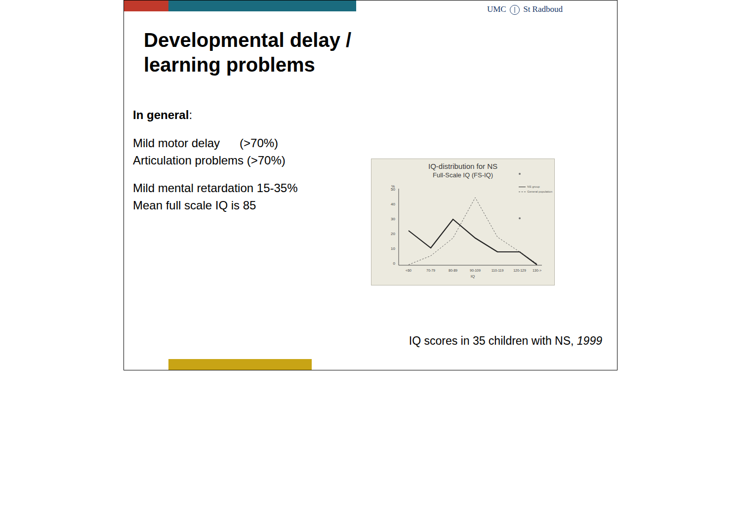UMC St Radboud
Developmental delay /
learning problems
In general:
Mild motor delay (>70%)
Articulation problems (>70%)
Mild mental retardation 15-35%
Mean full scale IQ is 85
IQ-distribution for NS Full-Scale IQ (FS-IQ)
NS group
General population
50 40 30 20 10 0 % <60 70-79 80-89 90-109 110-119 120-129 130-> IQ
IQ scores in 35 children with NS, 1999